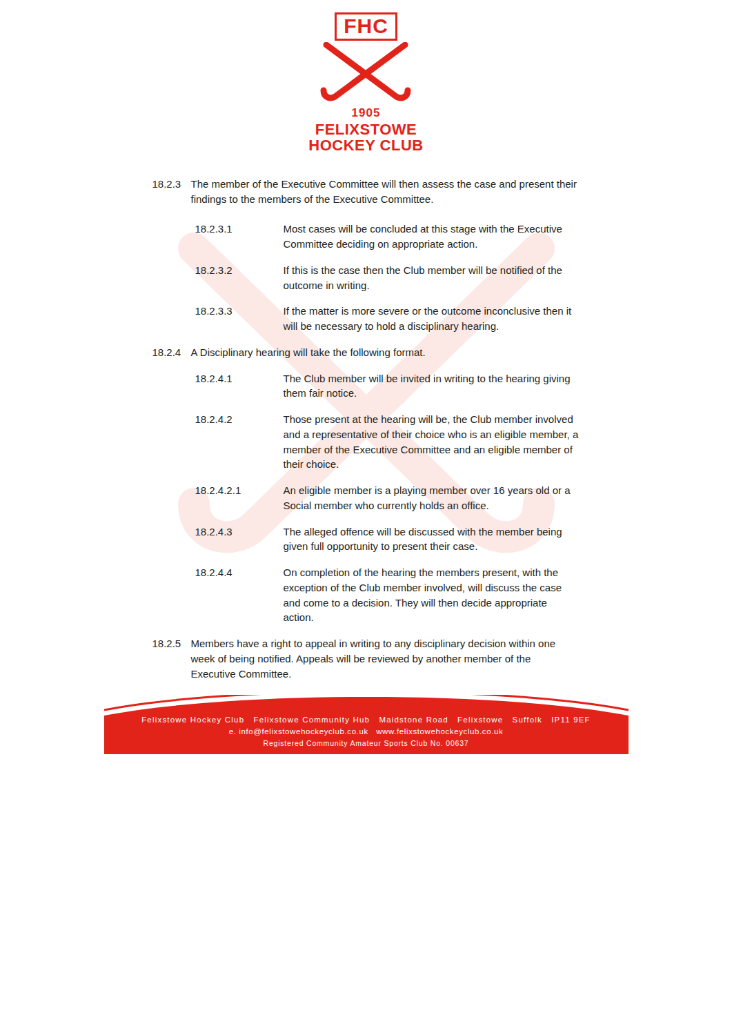FHC
1905
FELIXSTOWE
HOCKEY CLUB
18.2.3
The member of the Executive Committee will then assess the case and present their findings to the members of the Executive Committee.
18.2.3.1
Most cases will be concluded at this stage with the Executive Committee deciding on appropriate action.
18.2.3.2
If this is the case then the Club member will be notified of the outcome in writing.
18.2.3.3
If the matter is more severe or the outcome inconclusive then it will be necessary to hold a disciplinary hearing.
18.2.4
A Disciplinary hearing will take the following format.
18.2.4.1
The Club member will be invited in writing to the hearing giving them fair notice.
18.2.4.2
Those present at the hearing will be, the Club member involved and a representative of their choice who is an eligible member, a member of the Executive Committee and an eligible member of their choice.
18.2.4.2.1
An eligible member is a playing member over 16 years old or a Social member who currently holds an office.
18.2.4.3
The alleged offence will be discussed with the member being given full opportunity to present their case.
18.2.4.4
On completion of the hearing the members present, with the exception of the Club member involved, will discuss the case and come to a decision. They will then decide appropriate action.
18.2.5
Members have a right to appeal in writing to any disciplinary decision within one week of being notified. Appeals will be reviewed by another member of the Executive Committee.
Felixstowe Hockey Club Felixstowe Community Hub Maidstone Road Felixstowe Suffolk IP11 9EF
e. info@felixstowehockeyclub.co.uk www.felixstowehockeyclub.co.uk
Registered Community Amateur Sports Club No. 00637